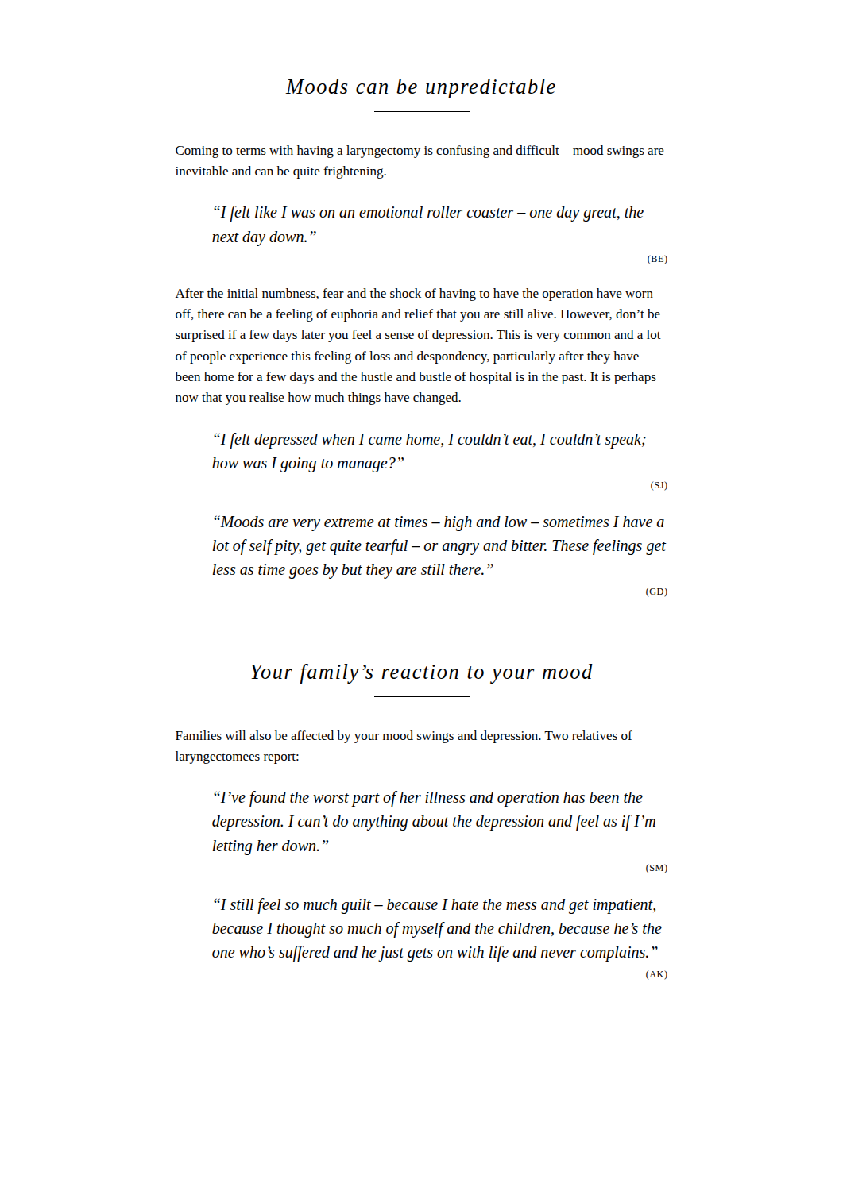Moods can be unpredictable
Coming to terms with having a laryngectomy is confusing and difficult – mood swings are inevitable and can be quite frightening.
“I felt like I was on an emotional roller coaster – one day great, the next day down.”
(BE)
After the initial numbness, fear and the shock of having to have the operation have worn off, there can be a feeling of euphoria and relief that you are still alive. However, don’t be surprised if a few days later you feel a sense of depression. This is very common and a lot of people experience this feeling of loss and despondency, particularly after they have been home for a few days and the hustle and bustle of hospital is in the past. It is perhaps now that you realise how much things have changed.
“I felt depressed when I came home, I couldn’t eat, I couldn’t speak; how was I going to manage?”
(SJ)
“Moods are very extreme at times – high and low – sometimes I have a lot of self pity, get quite tearful – or angry and bitter. These feelings get less as time goes by but they are still there.”
(GD)
Your family’s reaction to your mood
Families will also be affected by your mood swings and depression. Two relatives of laryngectomees report:
“I’ve found the worst part of her illness and operation has been the depression. I can’t do anything about the depression and feel as if I’m letting her down.”
(SM)
“I still feel so much guilt – because I hate the mess and get impatient, because I thought so much of myself and the children, because he’s the one who’s suffered and he just gets on with life and never complains.”
(AK)